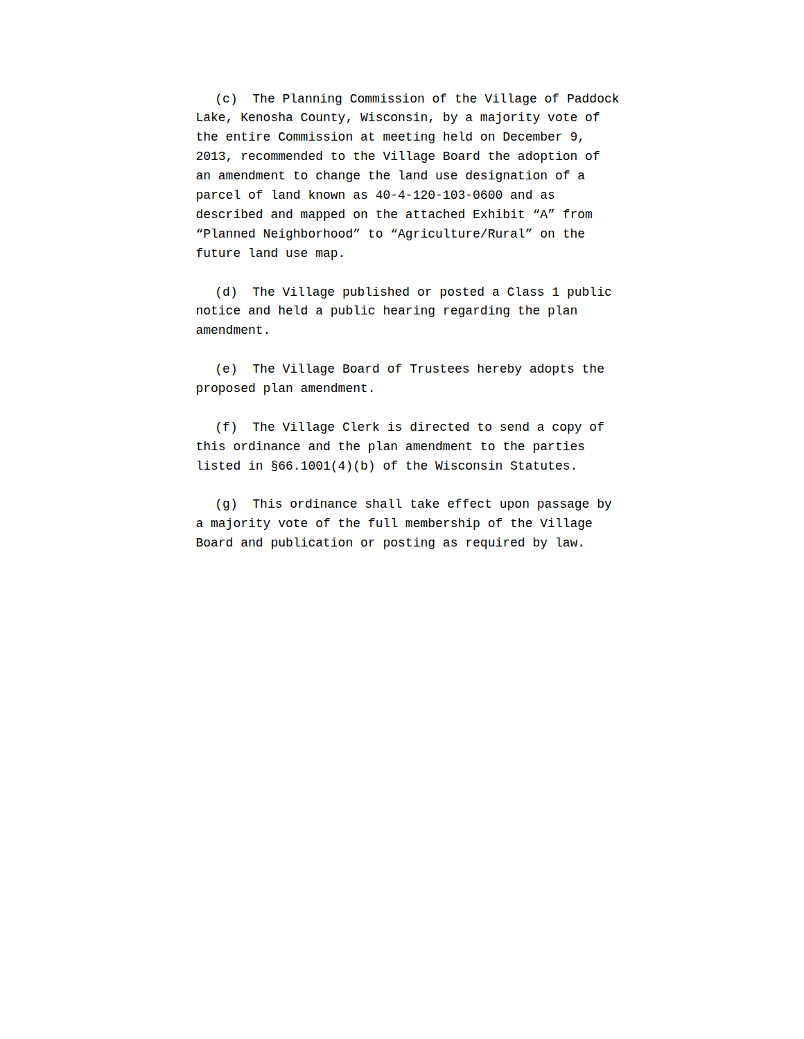(c) The Planning Commission of the Village of Paddock Lake, Kenosha County, Wisconsin, by a majority vote of the entire Commission at meeting held on December 9, 2013, recommended to the Village Board the adoption of an amendment to change the land use designation of a parcel of land known as 40-4-120-103-0600 and as described and mapped on the attached Exhibit “A” from “Planned Neighborhood” to “Agriculture/Rural” on the future land use map.
(d) The Village published or posted a Class 1 public notice and held a public hearing regarding the plan amendment.
(e) The Village Board of Trustees hereby adopts the proposed plan amendment.
(f) The Village Clerk is directed to send a copy of this ordinance and the plan amendment to the parties listed in §66.1001(4)(b) of the Wisconsin Statutes.
(g) This ordinance shall take effect upon passage by a majority vote of the full membership of the Village Board and publication or posting as required by law.